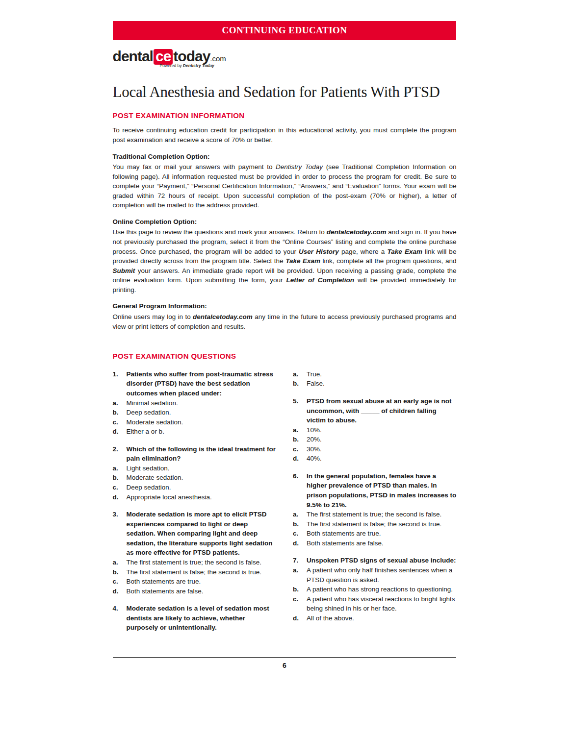CONTINUING EDUCATION
dental ce today.com Powered by Dentistry Today
Local Anesthesia and Sedation for Patients With PTSD
Post Examination Information
To receive continuing education credit for participation in this educational activity, you must complete the program post examination and receive a score of 70% or better.
Traditional Completion Option:
You may fax or mail your answers with payment to Dentistry Today (see Traditional Completion Information on following page). All information requested must be provided in order to process the program for credit. Be sure to complete your “Payment,” “Personal Certification Information,” “Answers,” and “Evaluation” forms. Your exam will be graded within 72 hours of receipt. Upon successful completion of the post-exam (70% or higher), a letter of completion will be mailed to the address provided.
Online Completion Option:
Use this page to review the questions and mark your answers. Return to dentalcetoday.com and sign in. If you have not previously purchased the program, select it from the “Online Courses” listing and complete the online purchase process. Once purchased, the program will be added to your User History page, where a Take Exam link will be provided directly across from the program title. Select the Take Exam link, complete all the program questions, and Submit your answers. An immediate grade report will be provided. Upon receiving a passing grade, complete the online evaluation form. Upon submitting the form, your Letter of Completion will be provided immediately for printing.
General Program Information:
Online users may log in to dentalcetoday.com any time in the future to access previously purchased programs and view or print letters of completion and results.
Post Examination Questions
1. Patients who suffer from post-traumatic stress disorder (PTSD) have the best sedation outcomes when placed under:
a. Minimal sedation.
b. Deep sedation.
c. Moderate sedation.
d. Either a or b.
2. Which of the following is the ideal treatment for pain elimination?
a. Light sedation.
b. Moderate sedation.
c. Deep sedation.
d. Appropriate local anesthesia.
3. Moderate sedation is more apt to elicit PTSD experiences compared to light or deep sedation. When comparing light and deep sedation, the literature supports light sedation as more effective for PTSD patients.
a. The first statement is true; the second is false.
b. The first statement is false; the second is true.
c. Both statements are true.
d. Both statements are false.
4. Moderate sedation is a level of sedation most dentists are likely to achieve, whether purposely or unintentionally.
a. True.
b. False.
5. PTSD from sexual abuse at an early age is not uncommon, with _____ of children falling victim to abuse.
a. 10%.
b. 20%.
c. 30%.
d. 40%.
6. In the general population, females have a higher prevalence of PTSD than males. In prison populations, PTSD in males increases to 9.5% to 21%.
a. The first statement is true; the second is false.
b. The first statement is false; the second is true.
c. Both statements are true.
d. Both statements are false.
7. Unspoken PTSD signs of sexual abuse include:
a. A patient who only half finishes sentences when a PTSD question is asked.
b. A patient who has strong reactions to questioning.
c. A patient who has visceral reactions to bright lights being shined in his or her face.
d. All of the above.
6